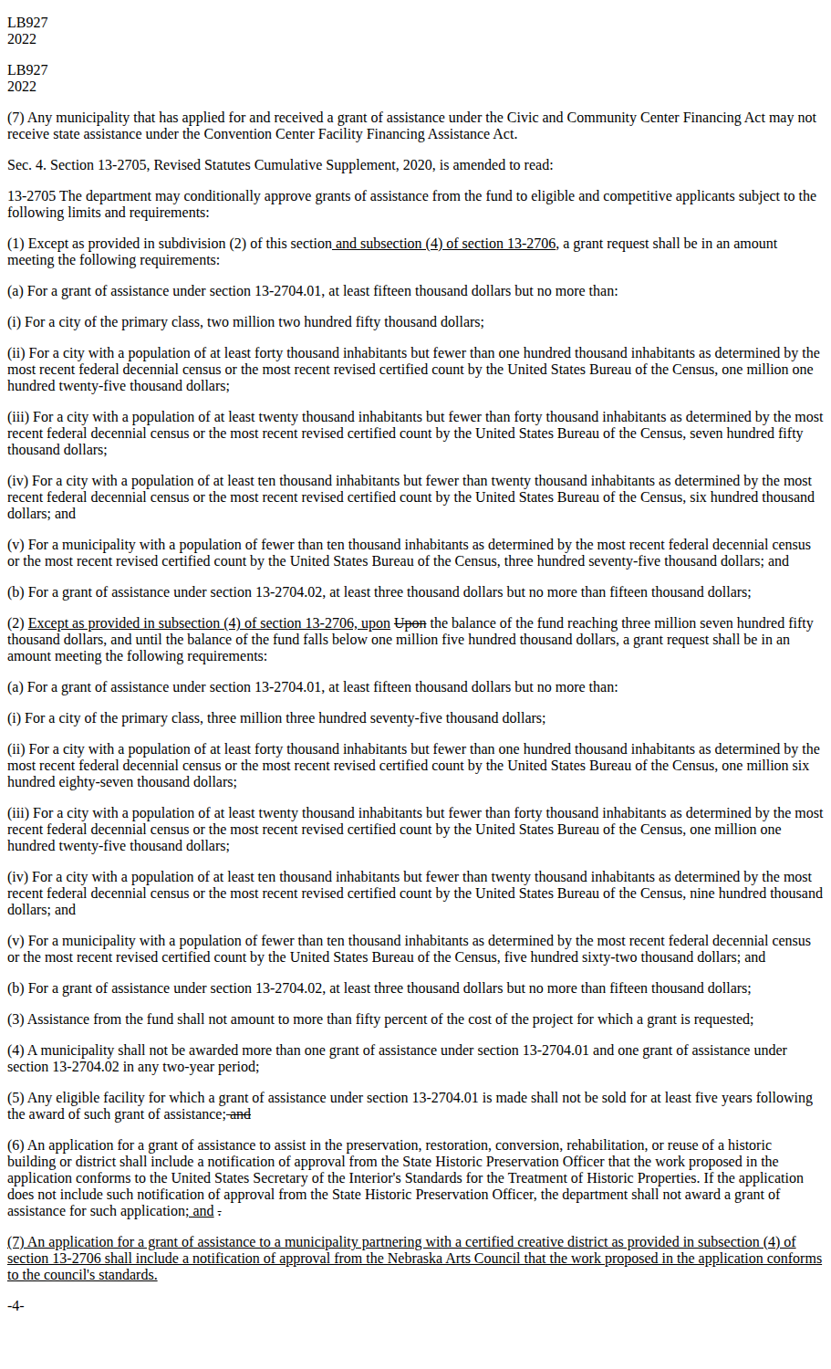LB927
2022
LB927
2022
(7) Any municipality that has applied for and received a grant of assistance under the Civic and Community Center Financing Act may not receive state assistance under the Convention Center Facility Financing Assistance Act.
Sec. 4. Section 13-2705, Revised Statutes Cumulative Supplement, 2020, is amended to read:
13-2705 The department may conditionally approve grants of assistance from the fund to eligible and competitive applicants subject to the following limits and requirements:
(1) Except as provided in subdivision (2) of this section and subsection (4) of section 13-2706, a grant request shall be in an amount meeting the following requirements:
(a) For a grant of assistance under section 13-2704.01, at least fifteen thousand dollars but no more than:
(i) For a city of the primary class, two million two hundred fifty thousand dollars;
(ii) For a city with a population of at least forty thousand inhabitants but fewer than one hundred thousand inhabitants as determined by the most recent federal decennial census or the most recent revised certified count by the United States Bureau of the Census, one million one hundred twenty-five thousand dollars;
(iii) For a city with a population of at least twenty thousand inhabitants but fewer than forty thousand inhabitants as determined by the most recent federal decennial census or the most recent revised certified count by the United States Bureau of the Census, seven hundred fifty thousand dollars;
(iv) For a city with a population of at least ten thousand inhabitants but fewer than twenty thousand inhabitants as determined by the most recent federal decennial census or the most recent revised certified count by the United States Bureau of the Census, six hundred thousand dollars; and
(v) For a municipality with a population of fewer than ten thousand inhabitants as determined by the most recent federal decennial census or the most recent revised certified count by the United States Bureau of the Census, three hundred seventy-five thousand dollars; and
(b) For a grant of assistance under section 13-2704.02, at least three thousand dollars but no more than fifteen thousand dollars;
(2) Except as provided in subsection (4) of section 13-2706, upon Upon the balance of the fund reaching three million seven hundred fifty thousand dollars, and until the balance of the fund falls below one million five hundred thousand dollars, a grant request shall be in an amount meeting the following requirements:
(a) For a grant of assistance under section 13-2704.01, at least fifteen thousand dollars but no more than:
(i) For a city of the primary class, three million three hundred seventy-five thousand dollars;
(ii) For a city with a population of at least forty thousand inhabitants but fewer than one hundred thousand inhabitants as determined by the most recent federal decennial census or the most recent revised certified count by the United States Bureau of the Census, one million six hundred eighty-seven thousand dollars;
(iii) For a city with a population of at least twenty thousand inhabitants but fewer than forty thousand inhabitants as determined by the most recent federal decennial census or the most recent revised certified count by the United States Bureau of the Census, one million one hundred twenty-five thousand dollars;
(iv) For a city with a population of at least ten thousand inhabitants but fewer than twenty thousand inhabitants as determined by the most recent federal decennial census or the most recent revised certified count by the United States Bureau of the Census, nine hundred thousand dollars; and
(v) For a municipality with a population of fewer than ten thousand inhabitants as determined by the most recent federal decennial census or the most recent revised certified count by the United States Bureau of the Census, five hundred sixty-two thousand dollars; and
(b) For a grant of assistance under section 13-2704.02, at least three thousand dollars but no more than fifteen thousand dollars;
(3) Assistance from the fund shall not amount to more than fifty percent of the cost of the project for which a grant is requested;
(4) A municipality shall not be awarded more than one grant of assistance under section 13-2704.01 and one grant of assistance under section 13-2704.02 in any two-year period;
(5) Any eligible facility for which a grant of assistance under section 13-2704.01 is made shall not be sold for at least five years following the award of such grant of assistance; and
(6) An application for a grant of assistance to assist in the preservation, restoration, conversion, rehabilitation, or reuse of a historic building or district shall include a notification of approval from the State Historic Preservation Officer that the work proposed in the application conforms to the United States Secretary of the Interior's Standards for the Treatment of Historic Properties. If the application does not include such notification of approval from the State Historic Preservation Officer, the department shall not award a grant of assistance for such application; and .
(7) An application for a grant of assistance to a municipality partnering with a certified creative district as provided in subsection (4) of section 13-2706 shall include a notification of approval from the Nebraska Arts Council that the work proposed in the application conforms to the council's standards.
-4-